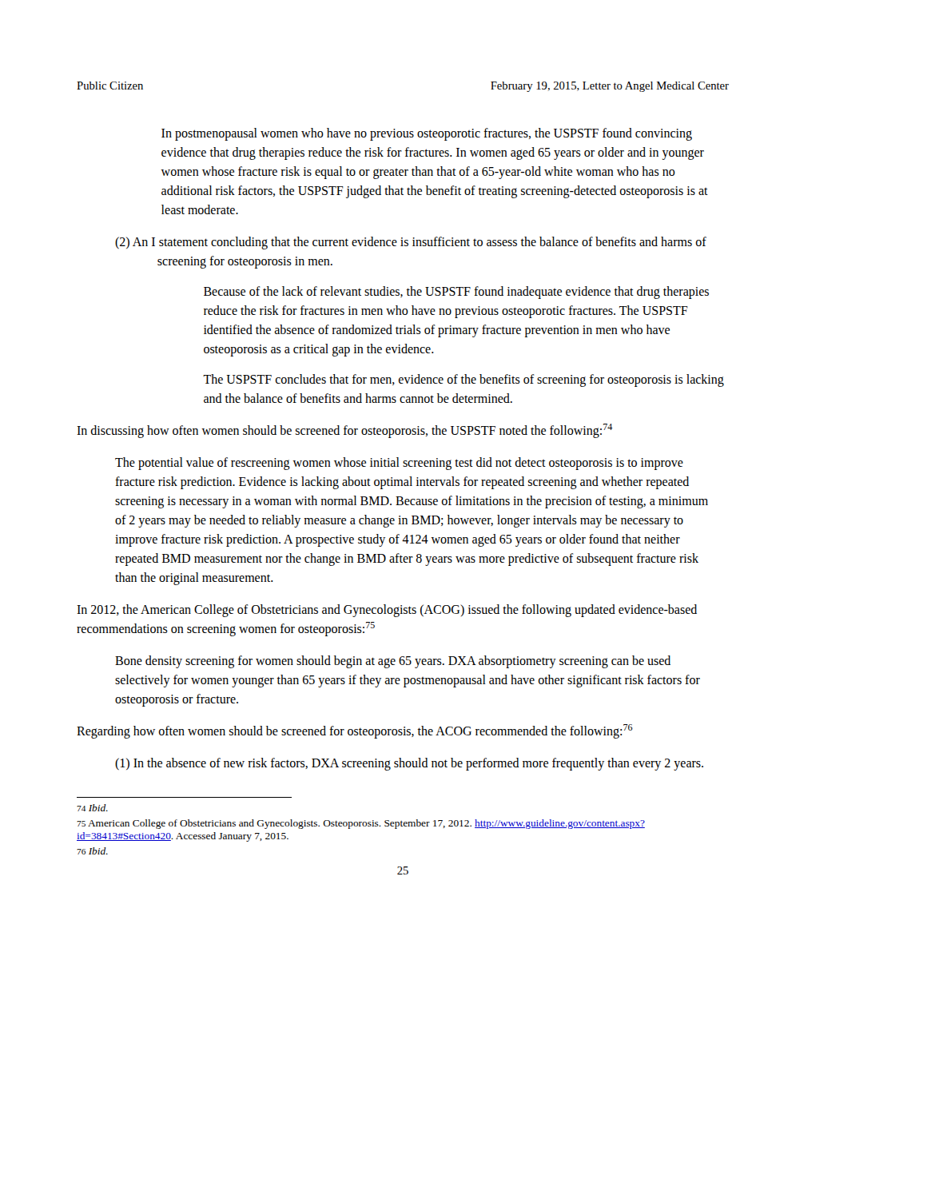Public Citizen
February 19, 2015, Letter to Angel Medical Center
In postmenopausal women who have no previous osteoporotic fractures, the USPSTF found convincing evidence that drug therapies reduce the risk for fractures. In women aged 65 years or older and in younger women whose fracture risk is equal to or greater than that of a 65-year-old white woman who has no additional risk factors, the USPSTF judged that the benefit of treating screening-detected osteoporosis is at least moderate.
(2) An I statement concluding that the current evidence is insufficient to assess the balance of benefits and harms of screening for osteoporosis in men.
Because of the lack of relevant studies, the USPSTF found inadequate evidence that drug therapies reduce the risk for fractures in men who have no previous osteoporotic fractures. The USPSTF identified the absence of randomized trials of primary fracture prevention in men who have osteoporosis as a critical gap in the evidence.
The USPSTF concludes that for men, evidence of the benefits of screening for osteoporosis is lacking and the balance of benefits and harms cannot be determined.
In discussing how often women should be screened for osteoporosis, the USPSTF noted the following:74
The potential value of rescreening women whose initial screening test did not detect osteoporosis is to improve fracture risk prediction. Evidence is lacking about optimal intervals for repeated screening and whether repeated screening is necessary in a woman with normal BMD. Because of limitations in the precision of testing, a minimum of 2 years may be needed to reliably measure a change in BMD; however, longer intervals may be necessary to improve fracture risk prediction. A prospective study of 4124 women aged 65 years or older found that neither repeated BMD measurement nor the change in BMD after 8 years was more predictive of subsequent fracture risk than the original measurement.
In 2012, the American College of Obstetricians and Gynecologists (ACOG) issued the following updated evidence-based recommendations on screening women for osteoporosis:75
Bone density screening for women should begin at age 65 years. DXA absorptiometry screening can be used selectively for women younger than 65 years if they are postmenopausal and have other significant risk factors for osteoporosis or fracture.
Regarding how often women should be screened for osteoporosis, the ACOG recommended the following:76
(1) In the absence of new risk factors, DXA screening should not be performed more frequently than every 2 years.
74 Ibid.
75 American College of Obstetricians and Gynecologists. Osteoporosis. September 17, 2012. http://www.guideline.gov/content.aspx?id=38413#Section420. Accessed January 7, 2015.
76 Ibid.
25